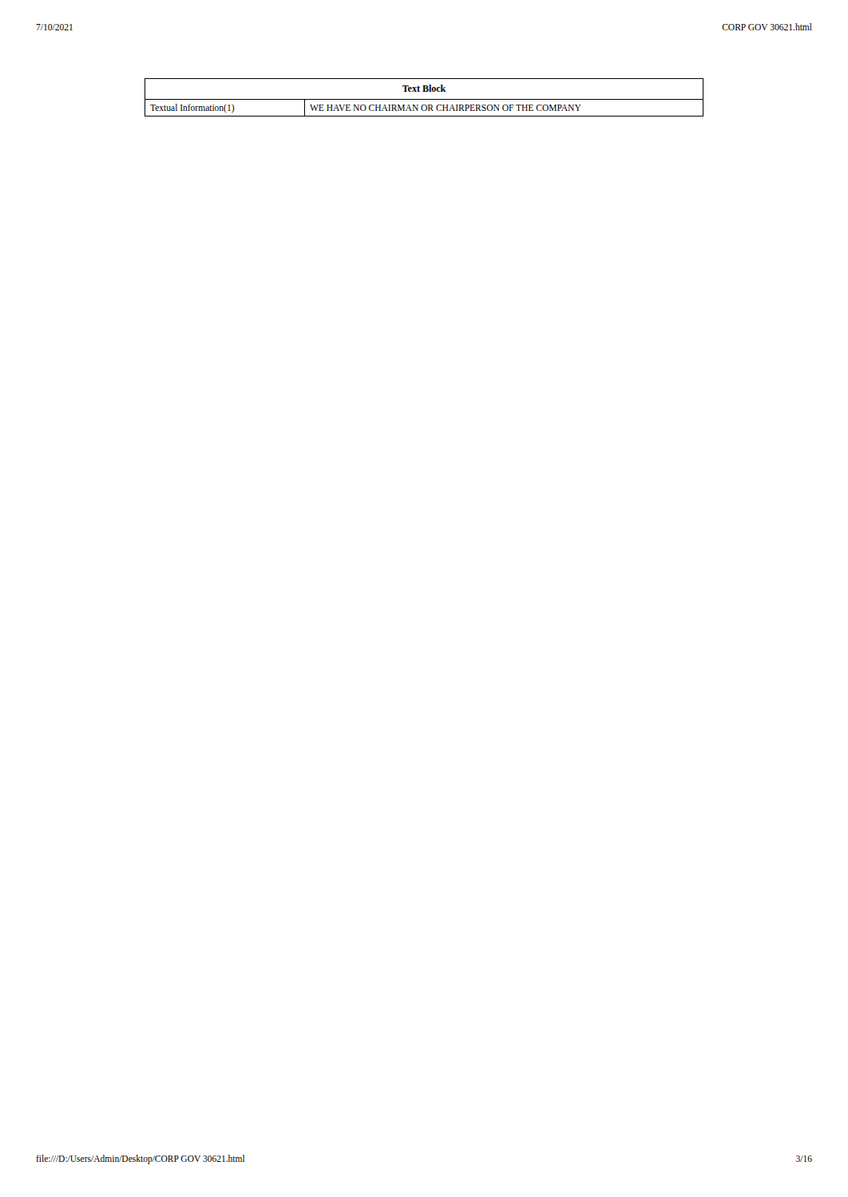7/10/2021
CORP GOV 30621.html
| Text Block |
| --- |
| Textual Information(1) | WE HAVE NO CHAIRMAN OR CHAIRPERSON OF THE COMPANY |
file:///D:/Users/Admin/Desktop/CORP GOV 30621.html
3/16